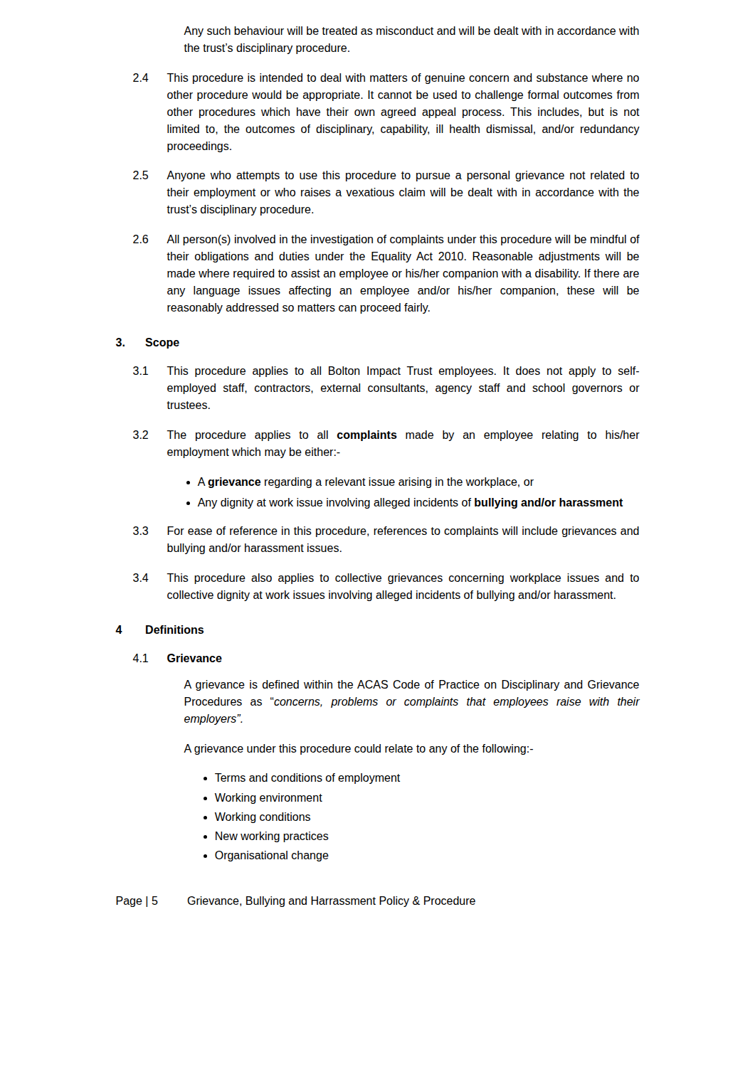Any such behaviour will be treated as misconduct and will be dealt with in accordance with the trust’s disciplinary procedure.
2.4
This procedure is intended to deal with matters of genuine concern and substance where no other procedure would be appropriate. It cannot be used to challenge formal outcomes from other procedures which have their own agreed appeal process. This includes, but is not limited to, the outcomes of disciplinary, capability, ill health dismissal, and/or redundancy proceedings.
2.5
Anyone who attempts to use this procedure to pursue a personal grievance not related to their employment or who raises a vexatious claim will be dealt with in accordance with the trust’s disciplinary procedure.
2.6
All person(s) involved in the investigation of complaints under this procedure will be mindful of their obligations and duties under the Equality Act 2010. Reasonable adjustments will be made where required to assist an employee or his/her companion with a disability. If there are any language issues affecting an employee and/or his/her companion, these will be reasonably addressed so matters can proceed fairly.
3.
Scope
3.1
This procedure applies to all Bolton Impact Trust employees. It does not apply to self-employed staff, contractors, external consultants, agency staff and school governors or trustees.
3.2
The procedure applies to all complaints made by an employee relating to his/her employment which may be either:-
A grievance regarding a relevant issue arising in the workplace, or
Any dignity at work issue involving alleged incidents of bullying and/or harassment
3.3
For ease of reference in this procedure, references to complaints will include grievances and bullying and/or harassment issues.
3.4
This procedure also applies to collective grievances concerning workplace issues and to collective dignity at work issues involving alleged incidents of bullying and/or harassment.
4
Definitions
4.1
Grievance
A grievance is defined within the ACAS Code of Practice on Disciplinary and Grievance Procedures as “concerns, problems or complaints that employees raise with their employers”.
A grievance under this procedure could relate to any of the following:-
Terms and conditions of employment
Working environment
Working conditions
New working practices
Organisational change
Page | 5 Grievance, Bullying and Harrassment Policy & Procedure